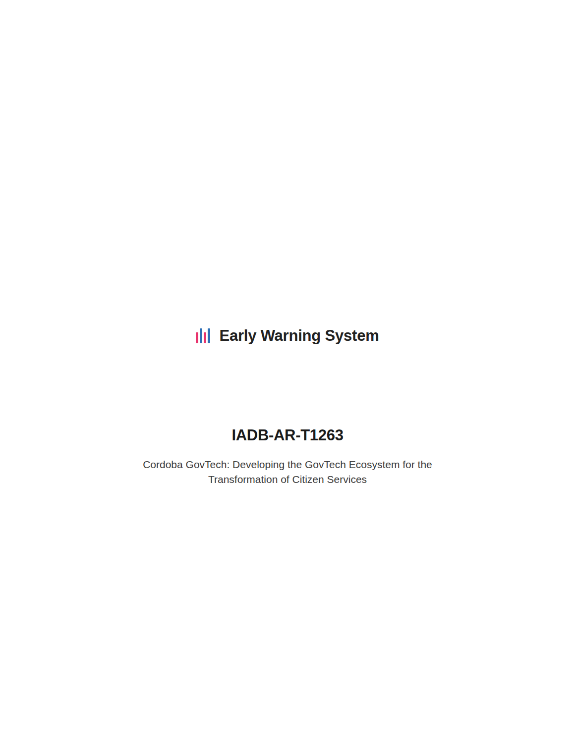Early Warning System
IADB-AR-T1263
Cordoba GovTech: Developing the GovTech Ecosystem for the Transformation of Citizen Services